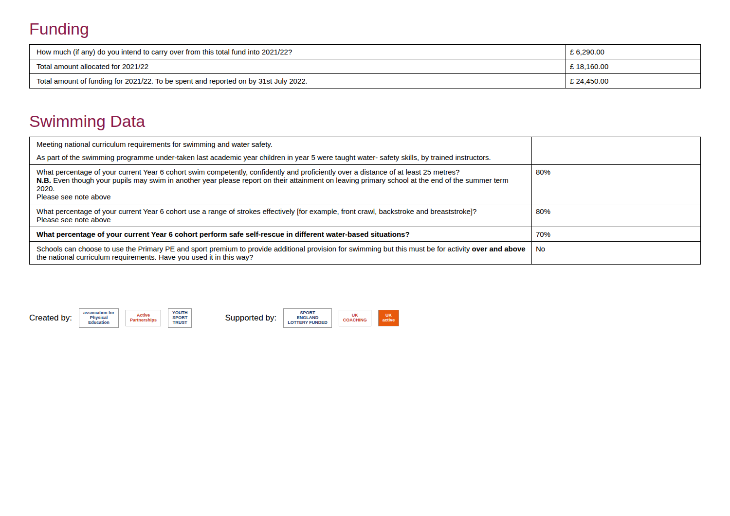Funding
| How much (if any) do you intend to carry over from this total fund into 2021/22? | £ 6,290.00 |
| Total amount allocated for 2021/22 | £ 18,160.00 |
| Total amount of funding for 2021/22. To be spent and reported on by 31st July 2022. | £ 24,450.00 |
Swimming Data
| Meeting national curriculum requirements for swimming and water safety. As part of the swimming programme under-taken last academic year children in year 5 were taught water- safety skills, by trained instructors. | |
| What percentage of your current Year 6 cohort swim competently, confidently and proficiently over a distance of at least 25 metres? N.B. Even though your pupils may swim in another year please report on their attainment on leaving primary school at the end of the summer term 2020. Please see note above | 80% |
| What percentage of your current Year 6 cohort use a range of strokes effectively [for example, front crawl, backstroke and breaststroke]? Please see note above | 80% |
| What percentage of your current Year 6 cohort perform safe self-rescue in different water-based situations? | 70% |
| Schools can choose to use the Primary PE and sport premium to provide additional provision for swimming but this must be for activity over and above the national curriculum requirements. Have you used it in this way? | No |
Created by: association for
Physical
Education Active
Partnerships YOUTH
SPORT
TRUST Supported by: SPORT
ENGLAND
LOTTERY FUNDED UK
COACHING UK
active